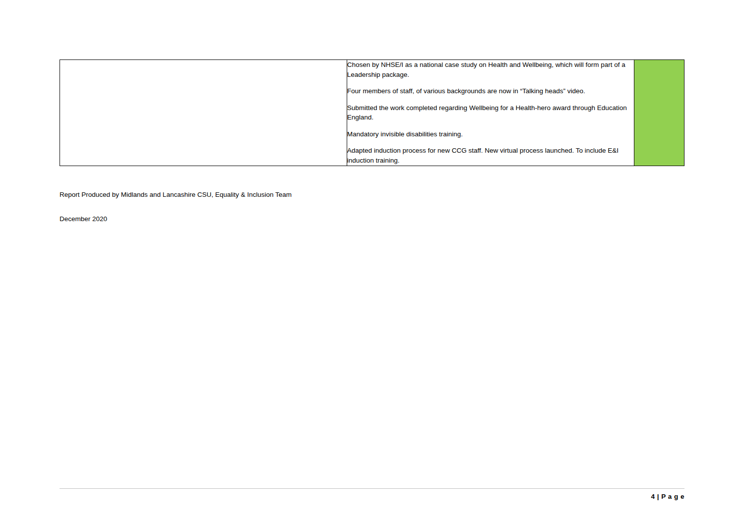| | Chosen by NHSE/I as a national case study on Health and Wellbeing, which will form part of a Leadership package. Four members of staff, of various backgrounds are now in “Talking heads” video. Submitted the work completed regarding Wellbeing for a Health-hero award through Education England. Mandatory invisible disabilities training. Adapted induction process for new CCG staff. New virtual process launched. To include E&I induction training. | |
Report Produced by Midlands and Lancashire CSU, Equality & Inclusion Team
December 2020
4 | P a g e